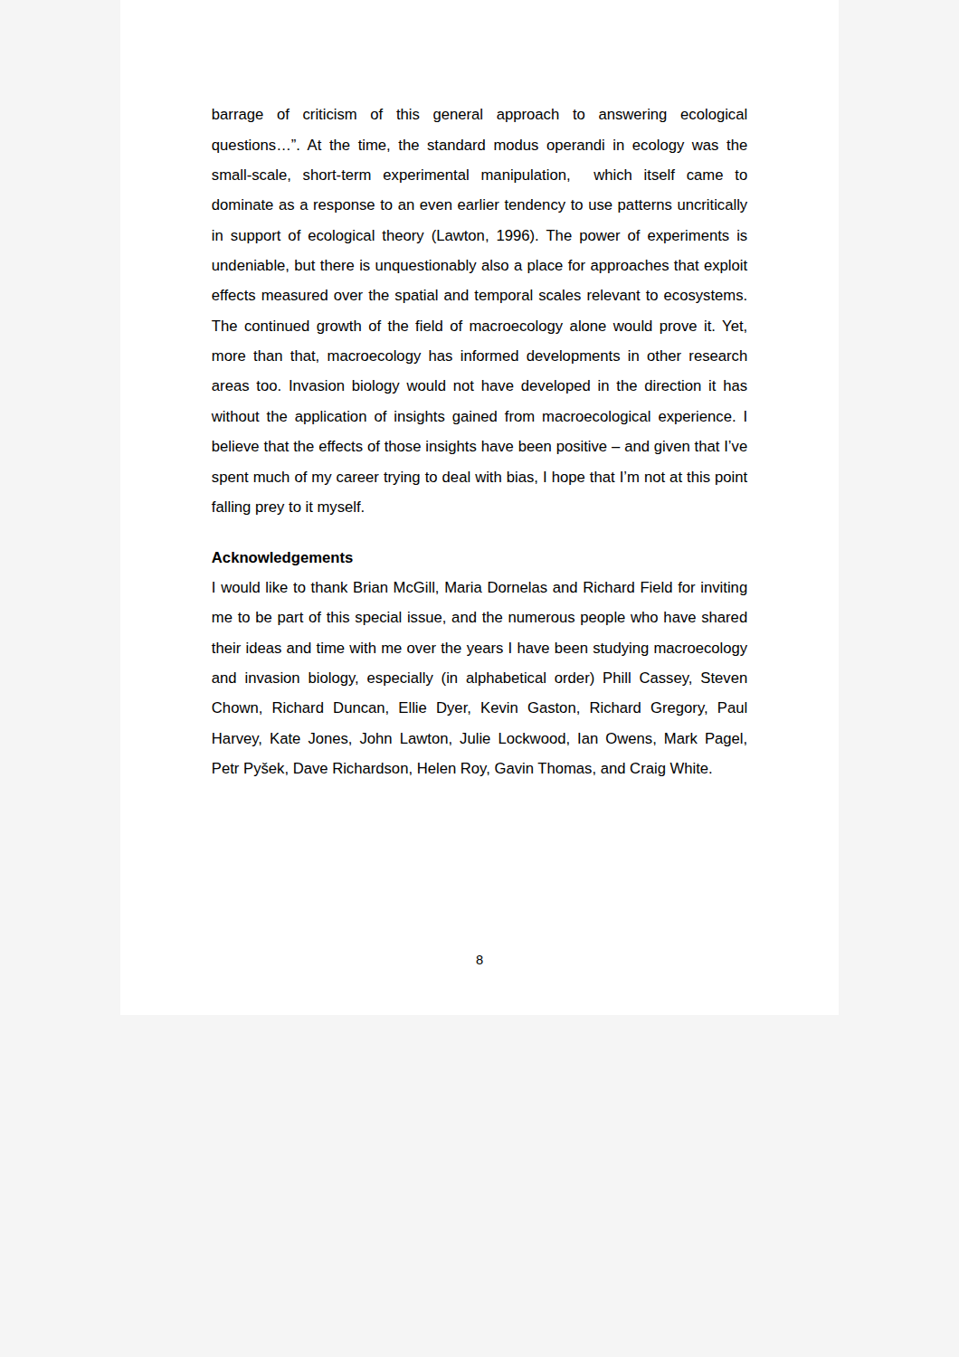barrage of criticism of this general approach to answering ecological questions…”. At the time, the standard modus operandi in ecology was the small-scale, short-term experimental manipulation, which itself came to dominate as a response to an even earlier tendency to use patterns uncritically in support of ecological theory (Lawton, 1996). The power of experiments is undeniable, but there is unquestionably also a place for approaches that exploit effects measured over the spatial and temporal scales relevant to ecosystems. The continued growth of the field of macroecology alone would prove it. Yet, more than that, macroecology has informed developments in other research areas too. Invasion biology would not have developed in the direction it has without the application of insights gained from macroecological experience. I believe that the effects of those insights have been positive – and given that I’ve spent much of my career trying to deal with bias, I hope that I’m not at this point falling prey to it myself.
Acknowledgements
I would like to thank Brian McGill, Maria Dornelas and Richard Field for inviting me to be part of this special issue, and the numerous people who have shared their ideas and time with me over the years I have been studying macroecology and invasion biology, especially (in alphabetical order) Phill Cassey, Steven Chown, Richard Duncan, Ellie Dyer, Kevin Gaston, Richard Gregory, Paul Harvey, Kate Jones, John Lawton, Julie Lockwood, Ian Owens, Mark Pagel, Petr Pyšek, Dave Richardson, Helen Roy, Gavin Thomas, and Craig White.
8